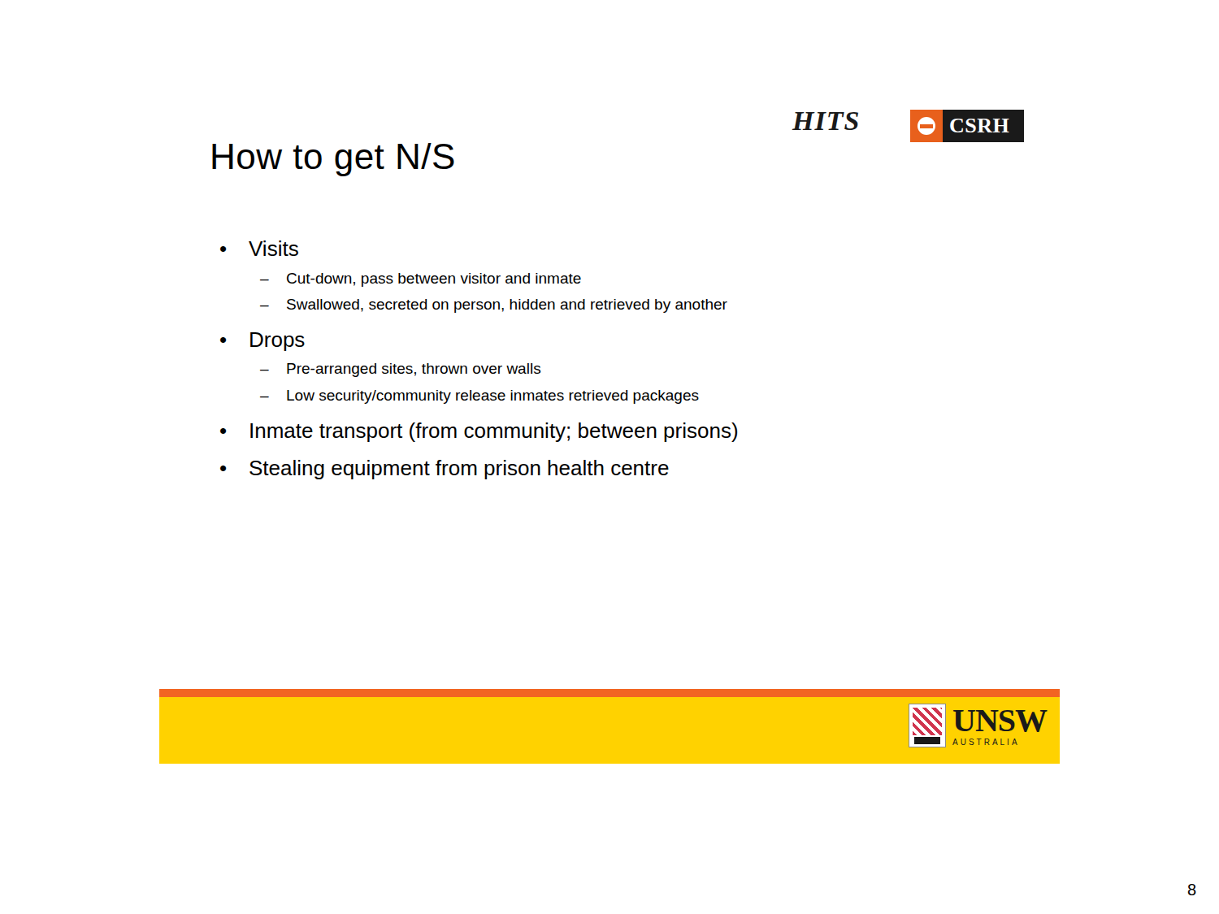HITS
CSRH
How to get N/S
Visits
Cut-down, pass between visitor and inmate
Swallowed, secreted on person, hidden and retrieved by another
Drops
Pre-arranged sites, thrown over walls
Low security/community release inmates retrieved packages
Inmate transport (from community; between prisons)
Stealing equipment from prison health centre
UNSW AUSTRALIA
8